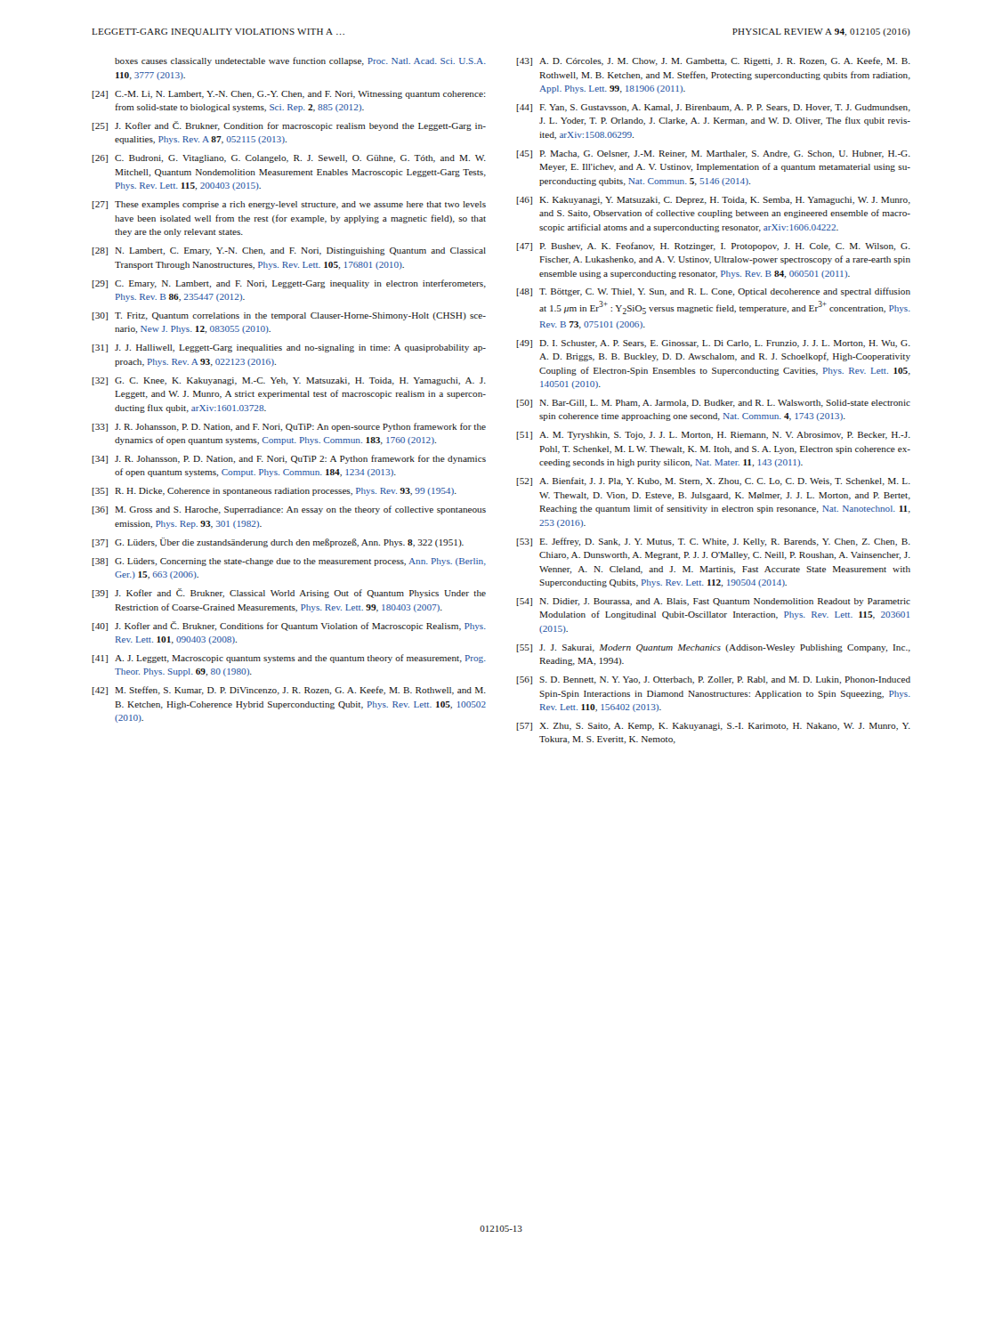Leggett-Garg inequality violations with a …
Physical Review A 94, 012105 (2016)
boxes causes classically undetectable wave function collapse, Proc. Natl. Acad. Sci. U.S.A. 110, 3777 (2013).
[24] C.-M. Li, N. Lambert, Y.-N. Chen, G.-Y. Chen, and F. Nori, Witnessing quantum coherence: from solid-state to biological systems, Sci. Rep. 2, 885 (2012).
[25] J. Kofler and Č. Brukner, Condition for macroscopic realism beyond the Leggett-Garg inequalities, Phys. Rev. A 87, 052115 (2013).
[26] C. Budroni, G. Vitagliano, G. Colangelo, R. J. Sewell, O. Gühne, G. Tóth, and M. W. Mitchell, Quantum Nondemolition Measurement Enables Macroscopic Leggett-Garg Tests, Phys. Rev. Lett. 115, 200403 (2015).
[27] These examples comprise a rich energy-level structure, and we assume here that two levels have been isolated well from the rest (for example, by applying a magnetic field), so that they are the only relevant states.
[28] N. Lambert, C. Emary, Y.-N. Chen, and F. Nori, Distinguishing Quantum and Classical Transport Through Nanostructures, Phys. Rev. Lett. 105, 176801 (2010).
[29] C. Emary, N. Lambert, and F. Nori, Leggett-Garg inequality in electron interferometers, Phys. Rev. B 86, 235447 (2012).
[30] T. Fritz, Quantum correlations in the temporal Clauser-Horne-Shimony-Holt (CHSH) scenario, New J. Phys. 12, 083055 (2010).
[31] J. J. Halliwell, Leggett-Garg inequalities and no-signaling in time: A quasiprobability approach, Phys. Rev. A 93, 022123 (2016).
[32] G. C. Knee, K. Kakuyanagi, M.-C. Yeh, Y. Matsuzaki, H. Toida, H. Yamaguchi, A. J. Leggett, and W. J. Munro, A strict experimental test of macroscopic realism in a superconducting flux qubit, arXiv:1601.03728.
[33] J. R. Johansson, P. D. Nation, and F. Nori, QuTiP: An open-source Python framework for the dynamics of open quantum systems, Comput. Phys. Commun. 183, 1760 (2012).
[34] J. R. Johansson, P. D. Nation, and F. Nori, QuTiP 2: A Python framework for the dynamics of open quantum systems, Comput. Phys. Commun. 184, 1234 (2013).
[35] R. H. Dicke, Coherence in spontaneous radiation processes, Phys. Rev. 93, 99 (1954).
[36] M. Gross and S. Haroche, Superradiance: An essay on the theory of collective spontaneous emission, Phys. Rep. 93, 301 (1982).
[37] G. Lüders, Über die zustandsänderung durch den meßprozeß, Ann. Phys. 8, 322 (1951).
[38] G. Lüders, Concerning the state-change due to the measurement process, Ann. Phys. (Berlin, Ger.) 15, 663 (2006).
[39] J. Kofler and Č. Brukner, Classical World Arising Out of Quantum Physics Under the Restriction of Coarse-Grained Measurements, Phys. Rev. Lett. 99, 180403 (2007).
[40] J. Kofler and Č. Brukner, Conditions for Quantum Violation of Macroscopic Realism, Phys. Rev. Lett. 101, 090403 (2008).
[41] A. J. Leggett, Macroscopic quantum systems and the quantum theory of measurement, Prog. Theor. Phys. Suppl. 69, 80 (1980).
[42] M. Steffen, S. Kumar, D. P. DiVincenzo, J. R. Rozen, G. A. Keefe, M. B. Rothwell, and M. B. Ketchen, High-Coherence Hybrid Superconducting Qubit, Phys. Rev. Lett. 105, 100502 (2010).
[43] A. D. Córcoles, J. M. Chow, J. M. Gambetta, C. Rigetti, J. R. Rozen, G. A. Keefe, M. B. Rothwell, M. B. Ketchen, and M. Steffen, Protecting superconducting qubits from radiation, Appl. Phys. Lett. 99, 181906 (2011).
[44] F. Yan, S. Gustavsson, A. Kamal, J. Birenbaum, A. P. P. Sears, D. Hover, T. J. Gudmundsen, J. L. Yoder, T. P. Orlando, J. Clarke, A. J. Kerman, and W. D. Oliver, The flux qubit revisited, arXiv:1508.06299.
[45] P. Macha, G. Oelsner, J.-M. Reiner, M. Marthaler, S. Andre, G. Schon, U. Hubner, H.-G. Meyer, E. Ill'ichev, and A. V. Ustinov, Implementation of a quantum metamaterial using superconducting qubits, Nat. Commun. 5, 5146 (2014).
[46] K. Kakuyanagi, Y. Matsuzaki, C. Deprez, H. Toida, K. Semba, H. Yamaguchi, W. J. Munro, and S. Saito, Observation of collective coupling between an engineered ensemble of macroscopic artificial atoms and a superconducting resonator, arXiv:1606.04222.
[47] P. Bushev, A. K. Feofanov, H. Rotzinger, I. Protopopov, J. H. Cole, C. M. Wilson, G. Fischer, A. Lukashenko, and A. V. Ustinov, Ultralow-power spectroscopy of a rare-earth spin ensemble using a superconducting resonator, Phys. Rev. B 84, 060501 (2011).
[48] T. Böttger, C. W. Thiel, Y. Sun, and R. L. Cone, Optical decoherence and spectral diffusion at 1.5 μm in Er3+ : Y2SiO5 versus magnetic field, temperature, and Er3+ concentration, Phys. Rev. B 73, 075101 (2006).
[49] D. I. Schuster, A. P. Sears, E. Ginossar, L. Di Carlo, L. Frunzio, J. J. L. Morton, H. Wu, G. A. D. Briggs, B. B. Buckley, D. D. Awschalom, and R. J. Schoelkopf, High-Cooperativity Coupling of Electron-Spin Ensembles to Superconducting Cavities, Phys. Rev. Lett. 105, 140501 (2010).
[50] N. Bar-Gill, L. M. Pham, A. Jarmola, D. Budker, and R. L. Walsworth, Solid-state electronic spin coherence time approaching one second, Nat. Commun. 4, 1743 (2013).
[51] A. M. Tyryshkin, S. Tojo, J. J. L. Morton, H. Riemann, N. V. Abrosimov, P. Becker, H.-J. Pohl, T. Schenkel, M. L W. Thewalt, K. M. Itoh, and S. A. Lyon, Electron spin coherence exceeding seconds in high purity silicon, Nat. Mater. 11, 143 (2011).
[52] A. Bienfait, J. J. Pla, Y. Kubo, M. Stern, X. Zhou, C. C. Lo, C. D. Weis, T. Schenkel, M. L. W. Thewalt, D. Vion, D. Esteve, B. Julsgaard, K. Mølmer, J. J. L. Morton, and P. Bertet, Reaching the quantum limit of sensitivity in electron spin resonance, Nat. Nanotechnol. 11, 253 (2016).
[53] E. Jeffrey, D. Sank, J. Y. Mutus, T. C. White, J. Kelly, R. Barends, Y. Chen, Z. Chen, B. Chiaro, A. Dunsworth, A. Megrant, P. J. J. O'Malley, C. Neill, P. Roushan, A. Vainsencher, J. Wenner, A. N. Cleland, and J. M. Martinis, Fast Accurate State Measurement with Superconducting Qubits, Phys. Rev. Lett. 112, 190504 (2014).
[54] N. Didier, J. Bourassa, and A. Blais, Fast Quantum Nondemolition Readout by Parametric Modulation of Longitudinal Qubit-Oscillator Interaction, Phys. Rev. Lett. 115, 203601 (2015).
[55] J. J. Sakurai, Modern Quantum Mechanics (Addison-Wesley Publishing Company, Inc., Reading, MA, 1994).
[56] S. D. Bennett, N. Y. Yao, J. Otterbach, P. Zoller, P. Rabl, and M. D. Lukin, Phonon-Induced Spin-Spin Interactions in Diamond Nanostructures: Application to Spin Squeezing, Phys. Rev. Lett. 110, 156402 (2013).
[57] X. Zhu, S. Saito, A. Kemp, K. Kakuyanagi, S.-I. Karimoto, H. Nakano, W. J. Munro, Y. Tokura, M. S. Everitt, K. Nemoto,
012105-13